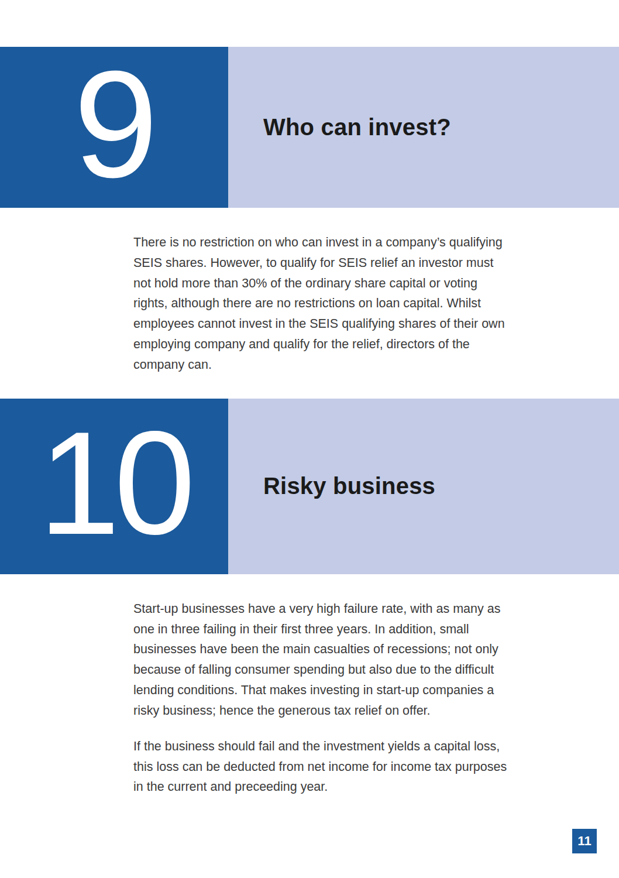9
Who can invest?
There is no restriction on who can invest in a company’s qualifying SEIS shares. However, to qualify for SEIS relief an investor must not hold more than 30% of the ordinary share capital or voting rights, although there are no restrictions on loan capital. Whilst employees cannot invest in the SEIS qualifying shares of their own employing company and qualify for the relief, directors of the company can.
10
Risky business
Start-up businesses have a very high failure rate, with as many as one in three failing in their first three years. In addition, small businesses have been the main casualties of recessions; not only because of falling consumer spending but also due to the difficult lending conditions. That makes investing in start-up companies a risky business; hence the generous tax relief on offer.
If the business should fail and the investment yields a capital loss, this loss can be deducted from net income for income tax purposes in the current and preceeding year.
11